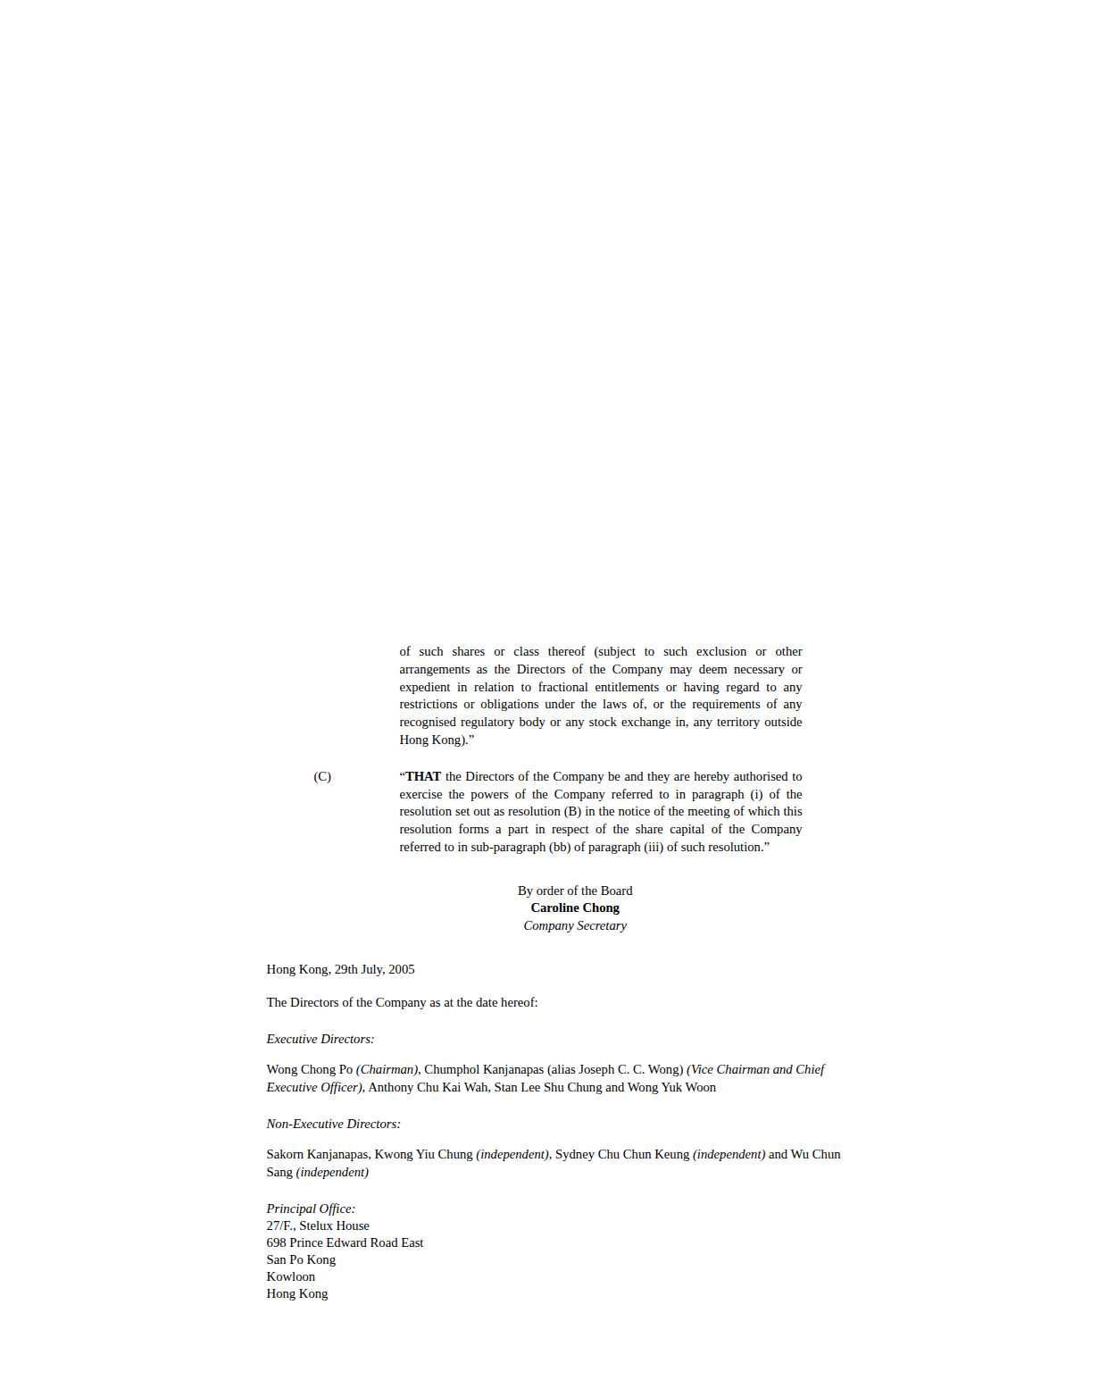of such shares or class thereof (subject to such exclusion or other arrangements as the Directors of the Company may deem necessary or expedient in relation to fractional entitlements or having regard to any restrictions or obligations under the laws of, or the requirements of any recognised regulatory body or any stock exchange in, any territory outside Hong Kong).”
(C) “THAT the Directors of the Company be and they are hereby authorised to exercise the powers of the Company referred to in paragraph (i) of the resolution set out as resolution (B) in the notice of the meeting of which this resolution forms a part in respect of the share capital of the Company referred to in sub-paragraph (bb) of paragraph (iii) of such resolution.”
By order of the Board Caroline Chong Company Secretary
Hong Kong, 29th July, 2005
The Directors of the Company as at the date hereof:
Executive Directors:
Wong Chong Po (Chairman), Chumphol Kanjanapas (alias Joseph C. C. Wong) (Vice Chairman and Chief Executive Officer), Anthony Chu Kai Wah, Stan Lee Shu Chung and Wong Yuk Woon
Non-Executive Directors:
Sakorn Kanjanapas, Kwong Yiu Chung (independent), Sydney Chu Chun Keung (independent) and Wu Chun Sang (independent)
Principal Office:
27/F., Stelux House
698 Prince Edward Road East
San Po Kong
Kowloon
Hong Kong